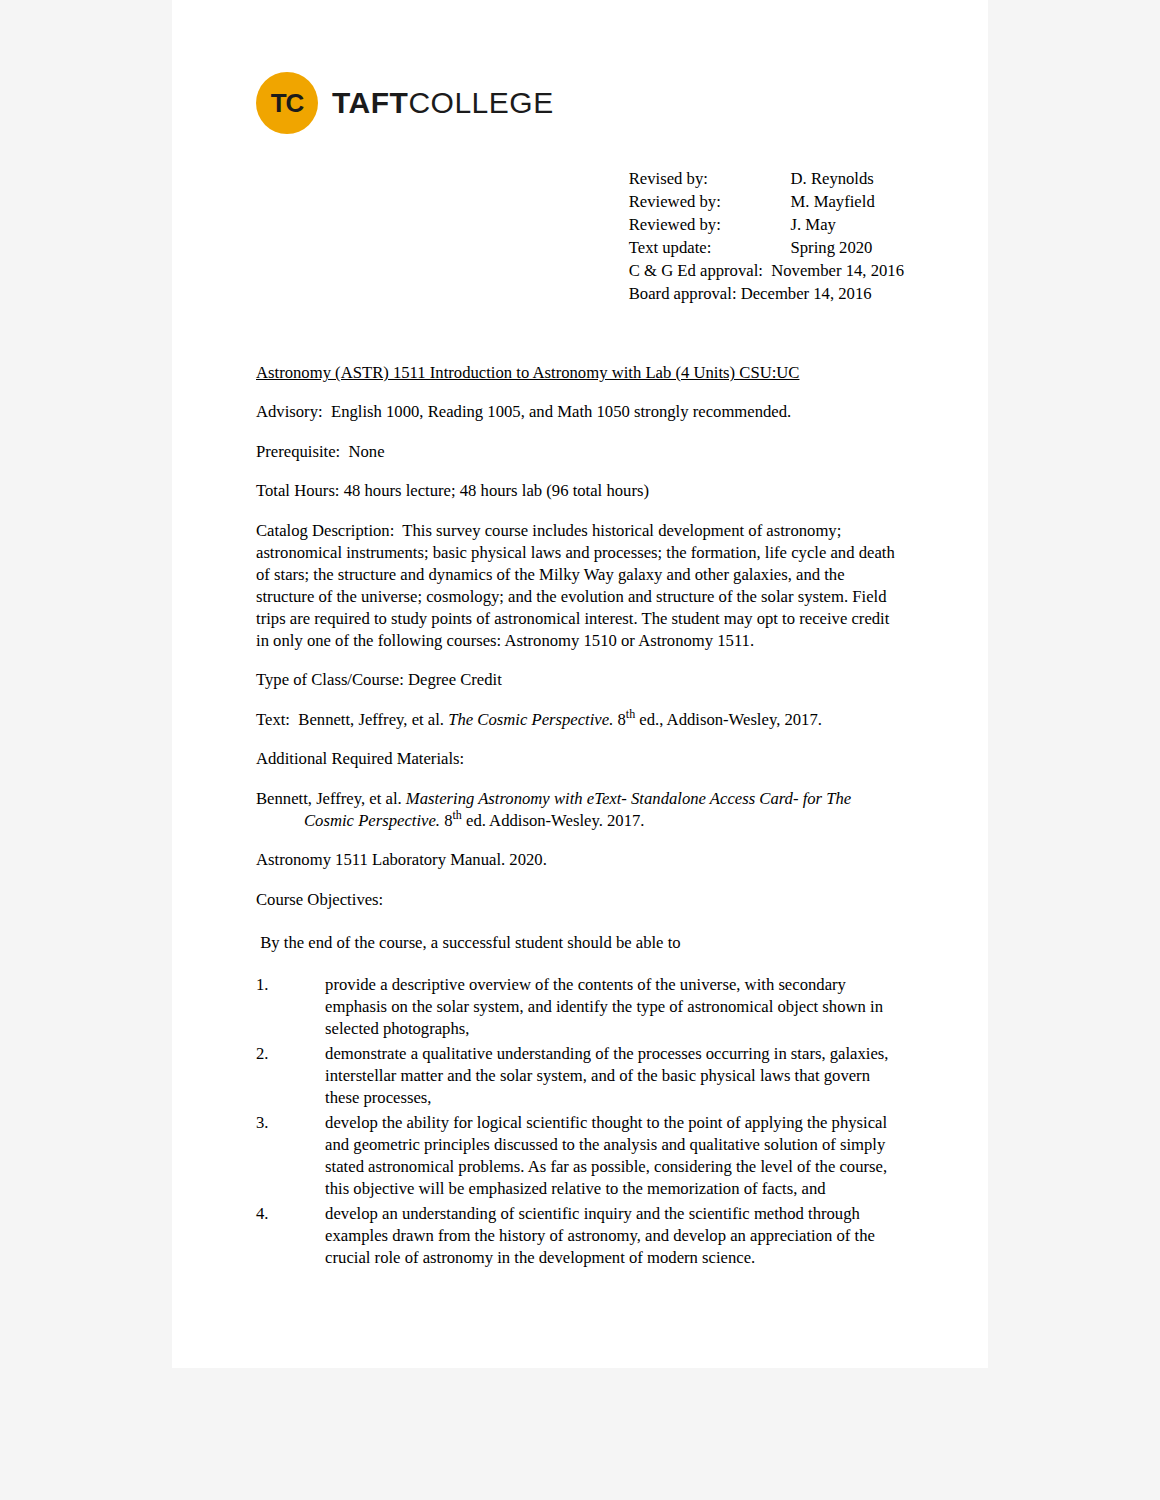TAFT COLLEGE
| Revised by: | D. Reynolds |
| Reviewed by: | M. Mayfield |
| Reviewed by: | J. May |
| Text update: | Spring 2020 |
| C & G Ed approval: November 14, 2016 |
| Board approval: December 14, 2016 |
Astronomy (ASTR) 1511 Introduction to Astronomy with Lab (4 Units) CSU:UC
Advisory: English 1000, Reading 1005, and Math 1050 strongly recommended.
Prerequisite: None
Total Hours: 48 hours lecture; 48 hours lab (96 total hours)
Catalog Description: This survey course includes historical development of astronomy; astronomical instruments; basic physical laws and processes; the formation, life cycle and death of stars; the structure and dynamics of the Milky Way galaxy and other galaxies, and the structure of the universe; cosmology; and the evolution and structure of the solar system. Field trips are required to study points of astronomical interest. The student may opt to receive credit in only one of the following courses: Astronomy 1510 or Astronomy 1511.
Type of Class/Course: Degree Credit
Text: Bennett, Jeffrey, et al. The Cosmic Perspective. 8th ed., Addison-Wesley, 2017.
Additional Required Materials:
Bennett, Jeffrey, et al. Mastering Astronomy with eText- Standalone Access Card- for The Cosmic Perspective. 8th ed. Addison-Wesley. 2017.
Astronomy 1511 Laboratory Manual. 2020.
Course Objectives:
By the end of the course, a successful student should be able to
provide a descriptive overview of the contents of the universe, with secondary emphasis on the solar system, and identify the type of astronomical object shown in selected photographs,
demonstrate a qualitative understanding of the processes occurring in stars, galaxies, interstellar matter and the solar system, and of the basic physical laws that govern these processes,
develop the ability for logical scientific thought to the point of applying the physical and geometric principles discussed to the analysis and qualitative solution of simply stated astronomical problems. As far as possible, considering the level of the course, this objective will be emphasized relative to the memorization of facts, and
develop an understanding of scientific inquiry and the scientific method through examples drawn from the history of astronomy, and develop an appreciation of the crucial role of astronomy in the development of modern science.